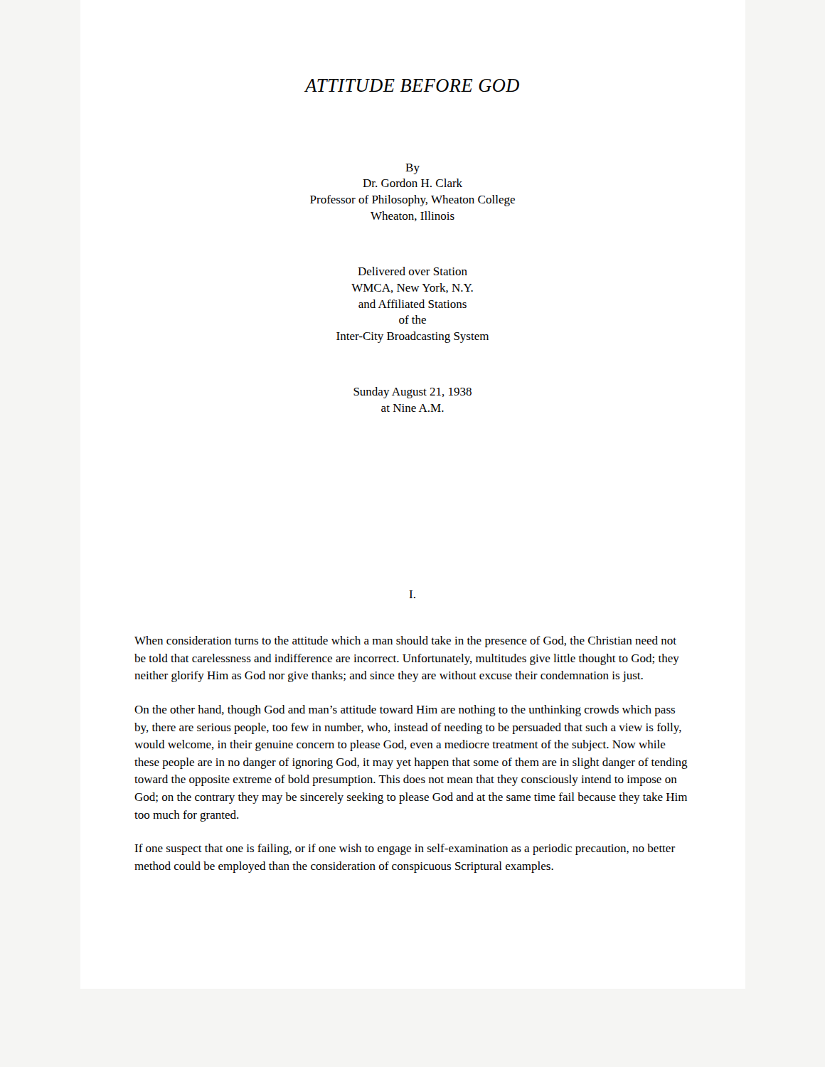ATTITUDE BEFORE GOD
By
Dr. Gordon H. Clark
Professor of Philosophy, Wheaton College
Wheaton, Illinois
Delivered over Station
WMCA, New York, N.Y.
and Affiliated Stations
of the
Inter-City Broadcasting System
Sunday August 21, 1938
at Nine A.M.
I.
When consideration turns to the attitude which a man should take in the presence of God, the Christian need not be told that carelessness and indifference are incorrect. Unfortunately, multitudes give little thought to God; they neither glorify Him as God nor give thanks; and since they are without excuse their condemnation is just.
On the other hand, though God and man’s attitude toward Him are nothing to the unthinking crowds which pass by, there are serious people, too few in number, who, instead of needing to be persuaded that such a view is folly, would welcome, in their genuine concern to please God, even a mediocre treatment of the subject. Now while these people are in no danger of ignoring God, it may yet happen that some of them are in slight danger of tending toward the opposite extreme of bold presumption. This does not mean that they consciously intend to impose on God; on the contrary they may be sincerely seeking to please God and at the same time fail because they take Him too much for granted.
If one suspect that one is failing, or if one wish to engage in self-examination as a periodic precaution, no better method could be employed than the consideration of conspicuous Scriptural examples.